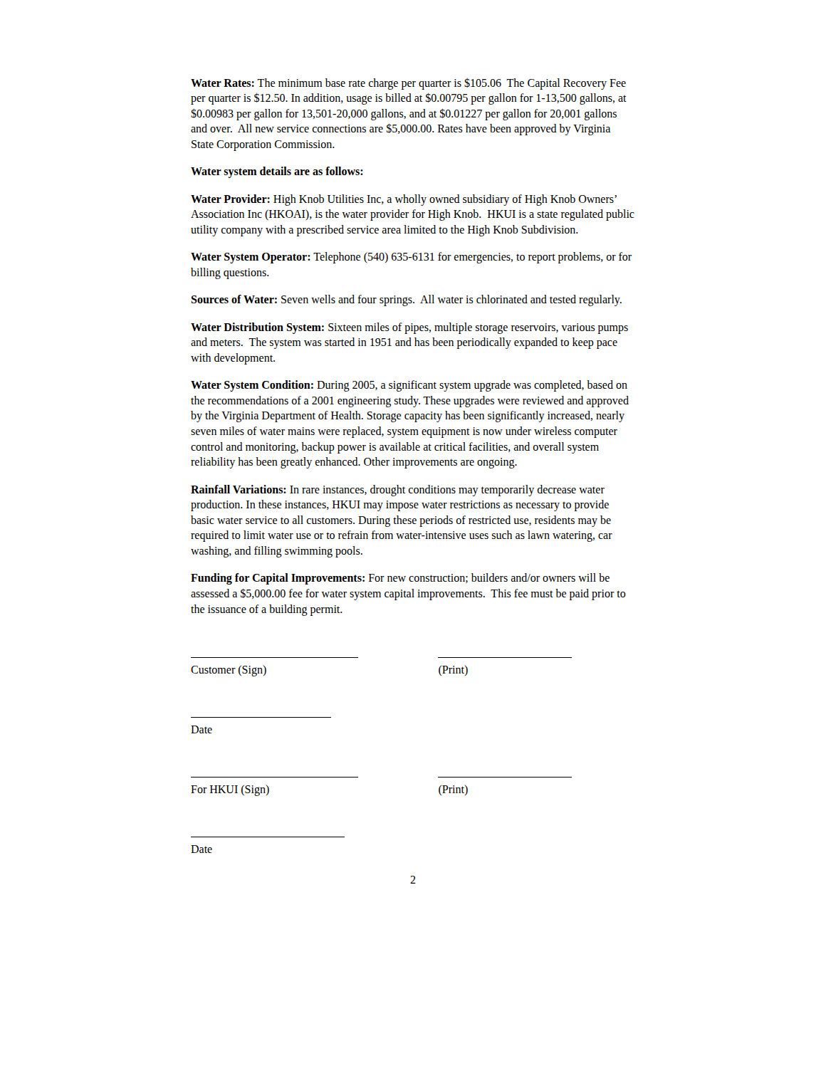Water Rates: The minimum base rate charge per quarter is $105.06 The Capital Recovery Fee per quarter is $12.50. In addition, usage is billed at $0.00795 per gallon for 1-13,500 gallons, at $0.00983 per gallon for 13,501-20,000 gallons, and at $0.01227 per gallon for 20,001 gallons and over. All new service connections are $5,000.00. Rates have been approved by Virginia State Corporation Commission.
Water system details are as follows:
Water Provider: High Knob Utilities Inc, a wholly owned subsidiary of High Knob Owners’ Association Inc (HKOAI), is the water provider for High Knob. HKUI is a state regulated public utility company with a prescribed service area limited to the High Knob Subdivision.
Water System Operator: Telephone (540) 635-6131 for emergencies, to report problems, or for billing questions.
Sources of Water: Seven wells and four springs. All water is chlorinated and tested regularly.
Water Distribution System: Sixteen miles of pipes, multiple storage reservoirs, various pumps and meters. The system was started in 1951 and has been periodically expanded to keep pace with development.
Water System Condition: During 2005, a significant system upgrade was completed, based on the recommendations of a 2001 engineering study. These upgrades were reviewed and approved by the Virginia Department of Health. Storage capacity has been significantly increased, nearly seven miles of water mains were replaced, system equipment is now under wireless computer control and monitoring, backup power is available at critical facilities, and overall system reliability has been greatly enhanced. Other improvements are ongoing.
Rainfall Variations: In rare instances, drought conditions may temporarily decrease water production. In these instances, HKUI may impose water restrictions as necessary to provide basic water service to all customers. During these periods of restricted use, residents may be required to limit water use or to refrain from water-intensive uses such as lawn watering, car washing, and filling swimming pools.
Funding for Capital Improvements: For new construction; builders and/or owners will be assessed a $5,000.00 fee for water system capital improvements. This fee must be paid prior to the issuance of a building permit.
| Customer (Sign) | (Print) |
| Date | |
| For HKUI (Sign) | (Print) |
| Date | |
2